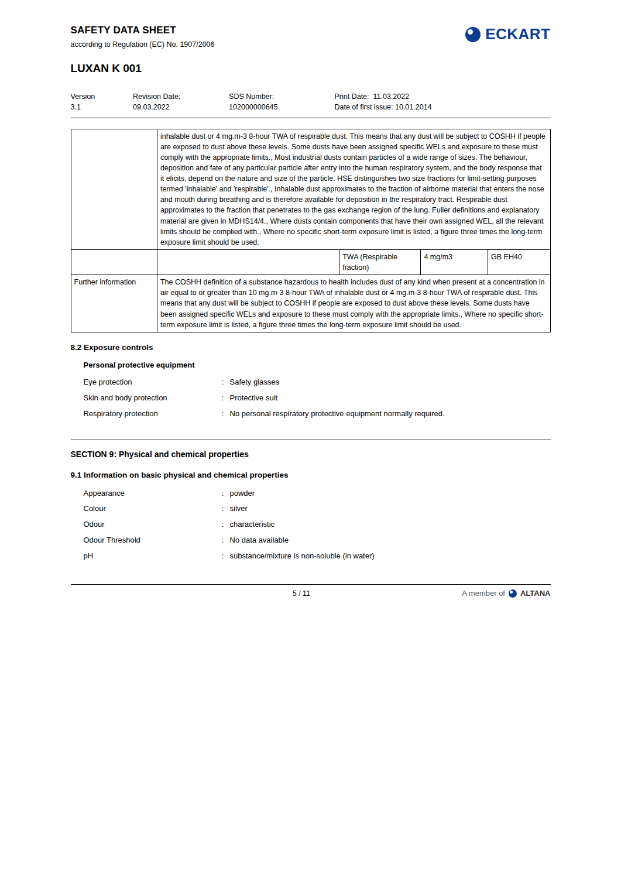SAFETY DATA SHEET
according to Regulation (EC) No. 1907/2006
ECKART
LUXAN K 001
| Version 3.1 | Revision Date: 09.03.2022 | SDS Number: 102000000645 | Print Date: 11.03.2022 Date of first issue: 10.01.2014 |
| | inhalable dust or 4 mg.m-3 8-hour TWA of respirable dust. This means that any dust will be subject to COSHH if people are exposed to dust above these levels. Some dusts have been assigned specific WELs and exposure to these must comply with the appropriate limits., Most industrial dusts contain particles of a wide range of sizes. The behaviour, deposition and fate of any particular particle after entry into the human respiratory system, and the body response that it elicits, depend on the nature and size of the particle. HSE distinguishes two size fractions for limit-setting purposes termed 'inhalable' and 'respirable'., Inhalable dust approximates to the fraction of airborne material that enters the nose and mouth during breathing and is therefore available for deposition in the respiratory tract. Respirable dust approximates to the fraction that penetrates to the gas exchange region of the lung. Fuller definitions and explanatory material are given in MDHS14/4., Where dusts contain components that have their own assigned WEL, all the relevant limits should be complied with., Where no specific short-term exposure limit is listed, a figure three times the long-term exposure limit should be used. |
| | | TWA (Respirable fraction) | 4 mg/m3 | GB EH40 |
| Further information | The COSHH definition of a substance hazardous to health includes dust of any kind when present at a concentration in air equal to or greater than 10 mg.m-3 8-hour TWA of inhalable dust or 4 mg.m-3 8-hour TWA of respirable dust. This means that any dust will be subject to COSHH if people are exposed to dust above these levels. Some dusts have been assigned specific WELs and exposure to these must comply with the appropriate limits., Where no specific short-term exposure limit is listed, a figure three times the long-term exposure limit should be used. |
8.2 Exposure controls
Personal protective equipment
| Eye protection | : | Safety glasses |
| Skin and body protection | : | Protective suit |
| Respiratory protection | : | No personal respiratory protective equipment normally required. |
SECTION 9: Physical and chemical properties
9.1 Information on basic physical and chemical properties
| Appearance | : | powder |
| Colour | : | silver |
| Odour | : | characteristic |
| Odour Threshold | : | No data available |
| pH | : | substance/mixture is non-soluble (in water) |
5 / 11
A member of ALTANA